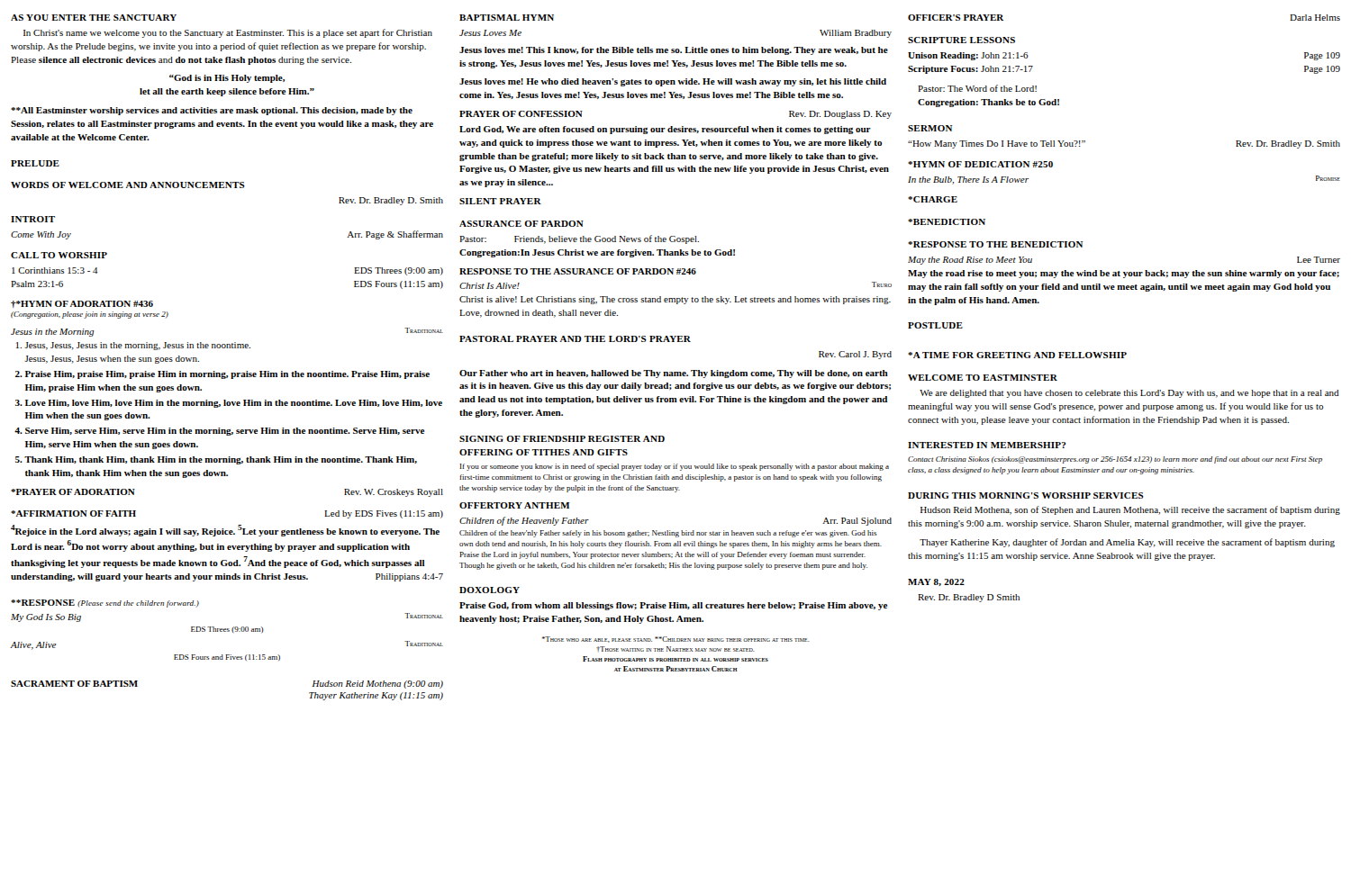As You Enter the Sanctuary
In Christ's name we welcome you to the Sanctuary at Eastminster. This is a place set apart for Christian worship. As the Prelude begins, we invite you into a period of quiet reflection as we prepare for worship. Please silence all electronic devices and do not take flash photos during the service.
“God is in His Holy temple,
let all the earth keep silence before Him.”
**All Eastminster worship services and activities are mask optional. This decision, made by the Session, relates to all Eastminster programs and events. In the event you would like a mask, they are available at the Welcome Center.
Prelude
Words of Welcome and Announcements
Rev. Dr. Bradley D. Smith
Introit
Come With Joy
Arr. Page & Shafferman
Call to Worship
1 Corinthians 15:3 - 4
EDS Threes (9:00 am)
Psalm 23:1-6
EDS Fours (11:15 am)
†*Hymn of Adoration #436
(Congregation, please join in singing at verse 2)
Jesus in the Morning
Traditional
Jesus, Jesus, Jesus in the morning, Jesus in the noontime.
Jesus, Jesus, Jesus when the sun goes down.
Praise Him, praise Him, praise Him in morning, praise Him in the noontime. Praise Him, praise Him, praise Him when the sun goes down.
Love Him, love Him, love Him in the morning, love Him in the noontime. Love Him, love Him, love Him when the sun goes down.
Serve Him, serve Him, serve Him in the morning, serve Him in the noontime. Serve Him, serve Him, serve Him when the sun goes down.
Thank Him, thank Him, thank Him in the morning, thank Him in the noontime. Thank Him, thank Him, thank Him when the sun goes down.
*Prayer of Adoration
Rev. W. Croskeys Royall
*Affirmation of Faith
Led by EDS Fives (11:15 am)
4Rejoice in the Lord always; again I will say, Rejoice. 5Let your gentleness be known to everyone. The Lord is near. 6Do not worry about anything, but in everything by prayer and supplication with thanksgiving let your requests be made known to God. 7And the peace of God, which surpasses all understanding, will guard your hearts and your minds in Christ Jesus. Philippians 4:4-7
**Response (Please send the children forward.)
My God Is So Big
Traditional
EDS Threes (9:00 am)
Alive, Alive
Traditional
EDS Fours and Fives (11:15 am)
Sacrament of Baptism
Hudson Reid Mothena (9:00 am)
Thayer Katherine Kay (11:15 am)
Baptismal Hymn
Jesus Loves Me
William Bradbury
Jesus loves me! This I know, for the Bible tells me so. Little ones to him belong. They are weak, but he is strong. Yes, Jesus loves me! Yes, Jesus loves me! Yes, Jesus loves me! The Bible tells me so.
Jesus loves me! He who died heaven's gates to open wide. He will wash away my sin, let his little child come in. Yes, Jesus loves me! Yes, Jesus loves me! Yes, Jesus loves me! The Bible tells me so.
Prayer of Confession
Rev. Dr. Douglass D. Key
Lord God, We are often focused on pursuing our desires, resourceful when it comes to getting our way, and quick to impress those we want to impress. Yet, when it comes to You, we are more likely to grumble than be grateful; more likely to sit back than to serve, and more likely to take than to give. Forgive us, O Master, give us new hearts and fill us with the new life you provide in Jesus Christ, even as we pray in silence...
Silent Prayer
Assurance of Pardon
Pastor: Friends, believe the Good News of the Gospel.
Congregation: In Jesus Christ we are forgiven. Thanks be to God!
Response to the Assurance of Pardon #246
Christ Is Alive!
Truro
Christ is alive! Let Christians sing, The cross stand empty to the sky. Let streets and homes with praises ring. Love, drowned in death, shall never die.
Pastoral Prayer and the Lord's Prayer
Rev. Carol J. Byrd
Our Father who art in heaven, hallowed be Thy name. Thy kingdom come, Thy will be done, on earth as it is in heaven. Give us this day our daily bread; and forgive us our debts, as we forgive our debtors; and lead us not into temptation, but deliver us from evil. For Thine is the kingdom and the power and the glory, forever. Amen.
Signing of Friendship Register and
Offering of Tithes and Gifts
If you or someone you know is in need of special prayer today or if you would like to speak personally with a pastor about making a first-time commitment to Christ or growing in the Christian faith and discipleship, a pastor is on hand to speak with you following the worship service today by the pulpit in the front of the Sanctuary.
Offertory Anthem
Children of the Heavenly Father
Arr. Paul Sjolund
Children of the heav'nly Father safely in his bosom gather; Nestling bird nor star in heaven such a refuge e'er was given. God his own doth tend and nourish, In his holy courts they flourish. From all evil things he spares them, In his mighty arms he bears them. Praise the Lord in joyful numbers, Your protector never slumbers; At the will of your Defender every foeman must surrender. Though he giveth or he taketh, God his children ne'er forsaketh; His the loving purpose solely to preserve them pure and holy.
Doxology
Praise God, from whom all blessings flow; Praise Him, all creatures here below; Praise Him above, ye heavenly host; Praise Father, Son, and Holy Ghost. Amen.
*Those who are able, please stand. **Children may bring their offering at this time.
†Those waiting in the Narthex may now be seated.
Flash photography is prohibited in all worship services
at Eastminster Presbyterian Church
Officer's Prayer
Darla Helms
Scripture Lessons
Unison Reading: John 21:1-6
Page 109
Scripture Focus: John 21:7-17
Page 109
Pastor: The Word of the Lord!
Congregation: Thanks be to God!
Sermon
“How Many Times Do I Have to Tell You?!”
Rev. Dr. Bradley D. Smith
*Hymn of Dedication #250
In the Bulb, There Is A Flower
Promise
*Charge
*Benediction
*Response to the Benediction
May the Road Rise to Meet You
Lee Turner
May the road rise to meet you; may the wind be at your back; may the sun shine warmly on your face; may the rain fall softly on your field and until we meet again, until we meet again may God hold you in the palm of His hand. Amen.
Postlude
*A Time for Greeting and Fellowship
Welcome to Eastminster
We are delighted that you have chosen to celebrate this Lord's Day with us, and we hope that in a real and meaningful way you will sense God's presence, power and purpose among us. If you would like for us to connect with you, please leave your contact information in the Friendship Pad when it is passed.
Interested in Membership?
Contact Christina Siokos (csiokos@eastminsterpres.org or 256-1654 x123) to learn more and find out about our next First Step class, a class designed to help you learn about Eastminster and our on-going ministries.
During This Morning's Worship Services
Hudson Reid Mothena, son of Stephen and Lauren Mothena, will receive the sacrament of baptism during this morning's 9:00 a.m. worship service. Sharon Shuler, maternal grandmother, will give the prayer.
Thayer Katherine Kay, daughter of Jordan and Amelia Kay, will receive the sacrament of baptism during this morning's 11:15 am worship service. Anne Seabrook will give the prayer.
May 8, 2022
Rev. Dr. Bradley D Smith